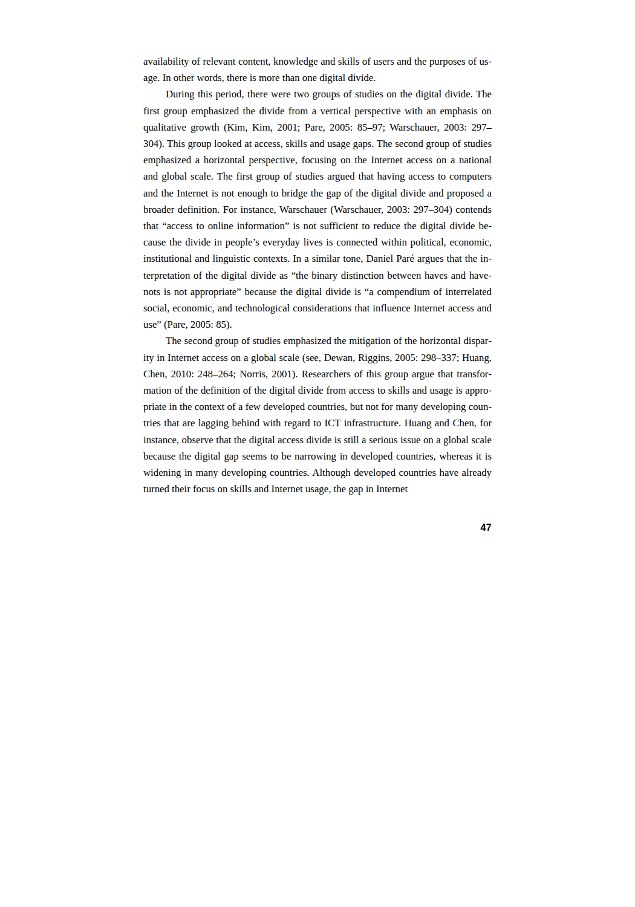availability of relevant content, knowledge and skills of users and the purposes of usage. In other words, there is more than one digital divide.
During this period, there were two groups of studies on the digital divide. The first group emphasized the divide from a vertical perspective with an emphasis on qualitative growth (Kim, Kim, 2001; Pare, 2005: 85–97; Warschauer, 2003: 297–304). This group looked at access, skills and usage gaps. The second group of studies emphasized a horizontal perspective, focusing on the Internet access on a national and global scale. The first group of studies argued that having access to computers and the Internet is not enough to bridge the gap of the digital divide and proposed a broader definition. For instance, Warschauer (Warschauer, 2003: 297–304) contends that “access to online information” is not sufficient to reduce the digital divide because the divide in people’s everyday lives is connected within political, economic, institutional and linguistic contexts. In a similar tone, Daniel Paré argues that the interpretation of the digital divide as “the binary distinction between haves and have-nots is not appropriate” because the digital divide is “a compendium of interrelated social, economic, and technological considerations that influence Internet access and use” (Pare, 2005: 85).
The second group of studies emphasized the mitigation of the horizontal disparity in Internet access on a global scale (see, Dewan, Riggins, 2005: 298–337; Huang, Chen, 2010: 248–264; Norris, 2001). Researchers of this group argue that transformation of the definition of the digital divide from access to skills and usage is appropriate in the context of a few developed countries, but not for many developing countries that are lagging behind with regard to ICT infrastructure. Huang and Chen, for instance, observe that the digital access divide is still a serious issue on a global scale because the digital gap seems to be narrowing in developed countries, whereas it is widening in many developing countries. Although developed countries have already turned their focus on skills and Internet usage, the gap in Internet
47